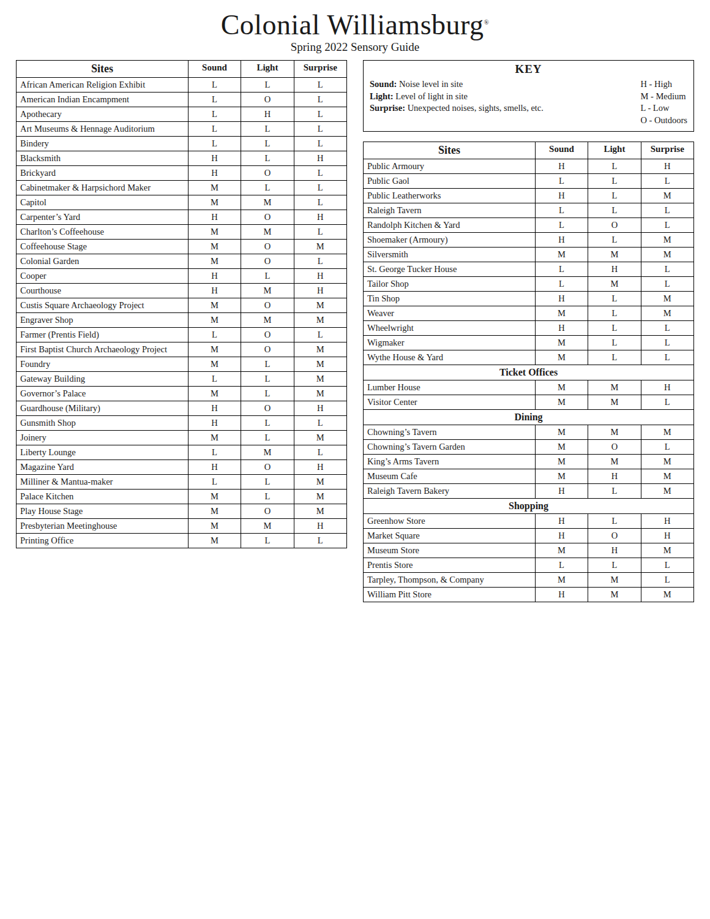Colonial Williamsburg®
Spring 2022 Sensory Guide
| Sites | Sound | Light | Surprise |
| --- | --- | --- | --- |
| African American Religion Exhibit | L | L | L |
| American Indian Encampment | L | O | L |
| Apothecary | L | H | L |
| Art Museums & Hennage Auditorium | L | L | L |
| Bindery | L | L | L |
| Blacksmith | H | L | H |
| Brickyard | H | O | L |
| Cabinetmaker & Harpsichord Maker | M | L | L |
| Capitol | M | M | L |
| Carpenter’s Yard | H | O | H |
| Charlton’s Coffeehouse | M | M | L |
| Coffeehouse Stage | M | O | M |
| Colonial Garden | M | O | L |
| Cooper | H | L | H |
| Courthouse | H | M | H |
| Custis Square Archaeology Project | M | O | M |
| Engraver Shop | M | M | M |
| Farmer (Prentis Field) | L | O | L |
| First Baptist Church Archaeology Project | M | O | M |
| Foundry | M | L | M |
| Gateway Building | L | L | M |
| Governor’s Palace | M | L | M |
| Guardhouse (Military) | H | O | H |
| Gunsmith Shop | H | L | L |
| Joinery | M | L | M |
| Liberty Lounge | L | M | L |
| Magazine Yard | H | O | H |
| Milliner & Mantua-maker | L | L | M |
| Palace Kitchen | M | L | M |
| Play House Stage | M | O | M |
| Presbyterian Meetinghouse | M | M | H |
| Printing Office | M | L | L |
KEY
Sound: Noise level in site
Light: Level of light in site
Surprise: Unexpected noises, sights, smells, etc.
H - High
M - Medium
L - Low
O - Outdoors
| Sites | Sound | Light | Surprise |
| --- | --- | --- | --- |
| Public Armoury | H | L | H |
| Public Gaol | L | L | L |
| Public Leatherworks | H | L | M |
| Raleigh Tavern | L | L | L |
| Randolph Kitchen & Yard | L | O | L |
| Shoemaker (Armoury) | H | L | M |
| Silversmith | M | M | M |
| St. George Tucker House | L | H | L |
| Tailor Shop | L | M | L |
| Tin Shop | H | L | M |
| Weaver | M | L | M |
| Wheelwright | H | L | L |
| Wigmaker | M | L | L |
| Wythe House & Yard | M | L | L |
| Ticket Offices |
| Lumber House | M | M | H |
| Visitor Center | M | M | L |
| Dining |
| Chowning’s Tavern | M | M | M |
| Chowning’s Tavern Garden | M | O | L |
| King’s Arms Tavern | M | M | M |
| Museum Cafe | M | H | M |
| Raleigh Tavern Bakery | H | L | M |
| Shopping |
| Greenhow Store | H | L | H |
| Market Square | H | O | H |
| Museum Store | M | H | M |
| Prentis Store | L | L | L |
| Tarpley, Thompson, & Company | M | M | L |
| William Pitt Store | H | M | M |